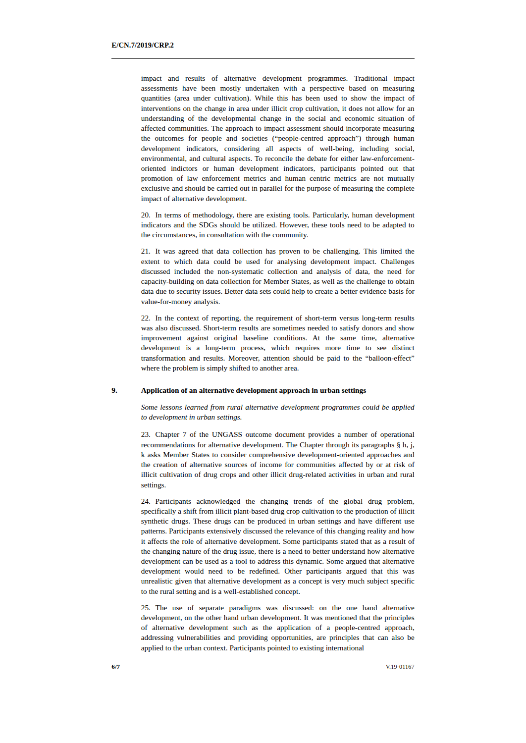E/CN.7/2019/CRP.2
impact and results of alternative development programmes. Traditional impact assessments have been mostly undertaken with a perspective based on measuring quantities (area under cultivation). While this has been used to show the impact of interventions on the change in area under illicit crop cultivation, it does not allow for an understanding of the developmental change in the social and economic situation of affected communities. The approach to impact assessment should incorporate measuring the outcomes for people and societies (“people-centred approach”) through human development indicators, considering all aspects of well-being, including social, environmental, and cultural aspects. To reconcile the debate for either law-enforcement-oriented indictors or human development indicators, participants pointed out that promotion of law enforcement metrics and human centric metrics are not mutually exclusive and should be carried out in parallel for the purpose of measuring the complete impact of alternative development.
20. In terms of methodology, there are existing tools. Particularly, human development indicators and the SDGs should be utilized. However, these tools need to be adapted to the circumstances, in consultation with the community.
21. It was agreed that data collection has proven to be challenging. This limited the extent to which data could be used for analysing development impact. Challenges discussed included the non-systematic collection and analysis of data, the need for capacity-building on data collection for Member States, as well as the challenge to obtain data due to security issues. Better data sets could help to create a better evidence basis for value-for-money analysis.
22. In the context of reporting, the requirement of short-term versus long-term results was also discussed. Short-term results are sometimes needed to satisfy donors and show improvement against original baseline conditions. At the same time, alternative development is a long-term process, which requires more time to see distinct transformation and results. Moreover, attention should be paid to the “balloon-effect” where the problem is simply shifted to another area.
9. Application of an alternative development approach in urban settings
Some lessons learned from rural alternative development programmes could be applied to development in urban settings.
23. Chapter 7 of the UNGASS outcome document provides a number of operational recommendations for alternative development. The Chapter through its paragraphs § h, j, k asks Member States to consider comprehensive development-oriented approaches and the creation of alternative sources of income for communities affected by or at risk of illicit cultivation of drug crops and other illicit drug-related activities in urban and rural settings.
24. Participants acknowledged the changing trends of the global drug problem, specifically a shift from illicit plant-based drug crop cultivation to the production of illicit synthetic drugs. These drugs can be produced in urban settings and have different use patterns. Participants extensively discussed the relevance of this changing reality and how it affects the role of alternative development. Some participants stated that as a result of the changing nature of the drug issue, there is a need to better understand how alternative development can be used as a tool to address this dynamic. Some argued that alternative development would need to be redefined. Other participants argued that this was unrealistic given that alternative development as a concept is very much subject specific to the rural setting and is a well-established concept.
25. The use of separate paradigms was discussed: on the one hand alternative development, on the other hand urban development. It was mentioned that the principles of alternative development such as the application of a people-centred approach, addressing vulnerabilities and providing opportunities, are principles that can also be applied to the urban context. Participants pointed to existing international
6/7 V.19-01167